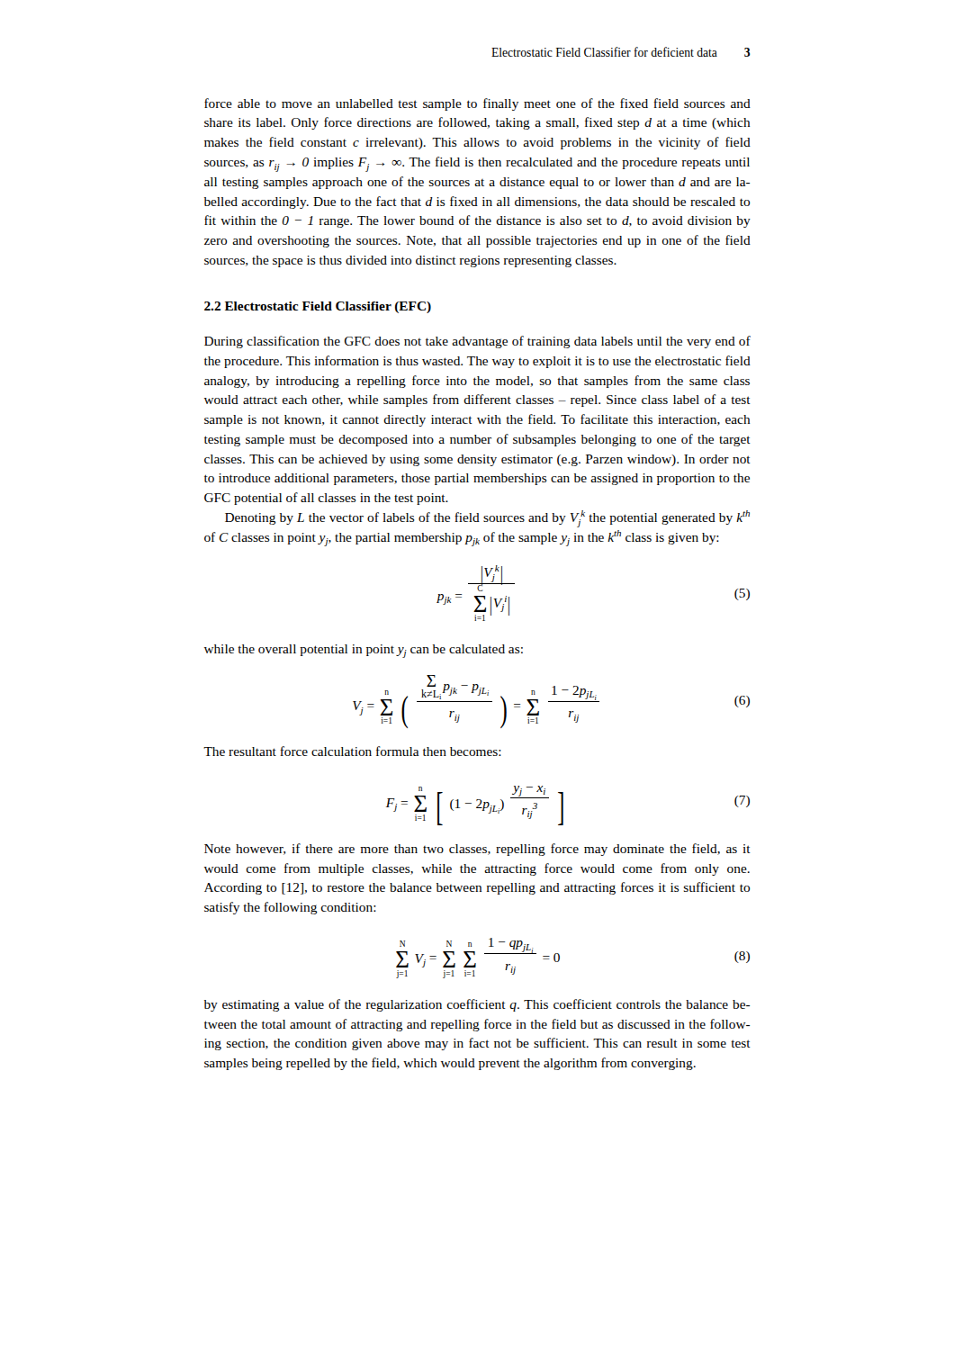Electrostatic Field Classifier for deficient data 3
force able to move an unlabelled test sample to finally meet one of the fixed field sources and share its label. Only force directions are followed, taking a small, fixed step d at a time (which makes the field constant c irrelevant). This allows to avoid problems in the vicinity of field sources, as rij → 0 implies Fj → ∞. The field is then recalculated and the procedure repeats until all testing samples approach one of the sources at a distance equal to or lower than d and are labelled accordingly. Due to the fact that d is fixed in all dimensions, the data should be rescaled to fit within the 0 − 1 range. The lower bound of the distance is also set to d, to avoid division by zero and overshooting the sources. Note, that all possible trajectories end up in one of the field sources, the space is thus divided into distinct regions representing classes.
2.2 Electrostatic Field Classifier (EFC)
During classification the GFC does not take advantage of training data labels until the very end of the procedure. This information is thus wasted. The way to exploit it is to use the electrostatic field analogy, by introducing a repelling force into the model, so that samples from the same class would attract each other, while samples from different classes – repel. Since class label of a test sample is not known, it cannot directly interact with the field. To facilitate this interaction, each testing sample must be decomposed into a number of subsamples belonging to one of the target classes. This can be achieved by using some density estimator (e.g. Parzen window). In order not to introduce additional parameters, those partial memberships can be assigned in proportion to the GFC potential of all classes in the test point.
Denoting by L the vector of labels of the field sources and by Vjk the potential generated by kth of C classes in point yj, the partial membership pjk of the sample yj in the kth class is given by:
pjk = |Vjk| CΣi=1|Vji|
(5)
while the overall potential in point yj can be calculated as:
Vj = nΣi=1 ( Σk≠Li pjk − pjLi rij ) = nΣi=1 1 − 2pjLi rij
(6)
The resultant force calculation formula then becomes:
Fj = nΣi=1 [ (1 − 2pjLi) yj − xi rij3 ]
(7)
Note however, if there are more than two classes, repelling force may dominate the field, as it would come from multiple classes, while the attracting force would come from only one. According to [12], to restore the balance between repelling and attracting forces it is sufficient to satisfy the following condition:
NΣj=1 Vj = NΣj=1 nΣi=1 1 − qpjLi rij = 0
(8)
by estimating a value of the regularization coefficient q. This coefficient controls the balance between the total amount of attracting and repelling force in the field but as discussed in the following section, the condition given above may in fact not be sufficient. This can result in some test samples being repelled by the field, which would prevent the algorithm from converging.